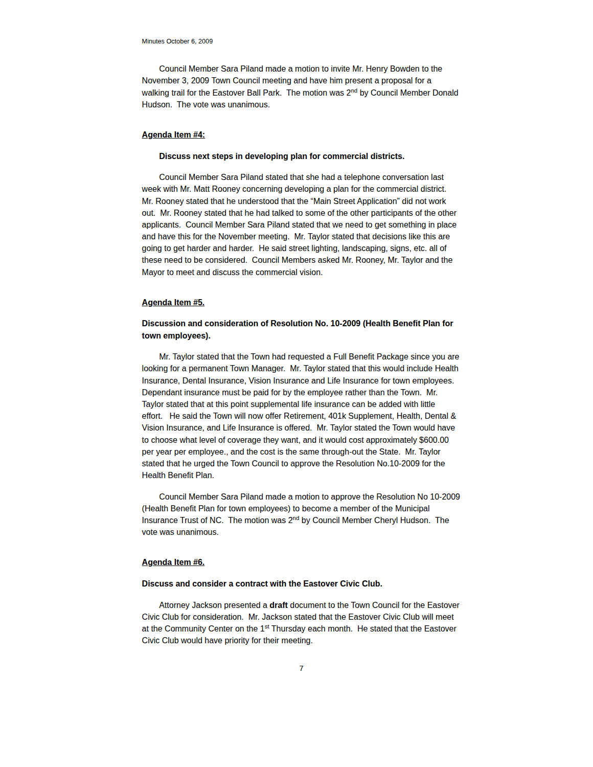Minutes October 6, 2009
Council Member Sara Piland made a motion to invite Mr. Henry Bowden to the November 3, 2009 Town Council meeting and have him present a proposal for a walking trail for the Eastover Ball Park. The motion was 2nd by Council Member Donald Hudson. The vote was unanimous.
Agenda Item #4:
Discuss next steps in developing plan for commercial districts.
Council Member Sara Piland stated that she had a telephone conversation last week with Mr. Matt Rooney concerning developing a plan for the commercial district. Mr. Rooney stated that he understood that the “Main Street Application” did not work out. Mr. Rooney stated that he had talked to some of the other participants of the other applicants. Council Member Sara Piland stated that we need to get something in place and have this for the November meeting. Mr. Taylor stated that decisions like this are going to get harder and harder. He said street lighting, landscaping, signs, etc. all of these need to be considered. Council Members asked Mr. Rooney, Mr. Taylor and the Mayor to meet and discuss the commercial vision.
Agenda Item #5.
Discussion and consideration of Resolution No. 10-2009 (Health Benefit Plan for town employees).
Mr. Taylor stated that the Town had requested a Full Benefit Package since you are looking for a permanent Town Manager. Mr. Taylor stated that this would include Health Insurance, Dental Insurance, Vision Insurance and Life Insurance for town employees. Dependant insurance must be paid for by the employee rather than the Town. Mr. Taylor stated that at this point supplemental life insurance can be added with little effort. He said the Town will now offer Retirement, 401k Supplement, Health, Dental & Vision Insurance, and Life Insurance is offered. Mr. Taylor stated the Town would have to choose what level of coverage they want, and it would cost approximately $600.00 per year per employee., and the cost is the same through-out the State. Mr. Taylor stated that he urged the Town Council to approve the Resolution No.10-2009 for the Health Benefit Plan.
Council Member Sara Piland made a motion to approve the Resolution No 10-2009 (Health Benefit Plan for town employees) to become a member of the Municipal Insurance Trust of NC. The motion was 2nd by Council Member Cheryl Hudson. The vote was unanimous.
Agenda Item #6.
Discuss and consider a contract with the Eastover Civic Club.
Attorney Jackson presented a draft document to the Town Council for the Eastover Civic Club for consideration. Mr. Jackson stated that the Eastover Civic Club will meet at the Community Center on the 1st Thursday each month. He stated that the Eastover Civic Club would have priority for their meeting.
7